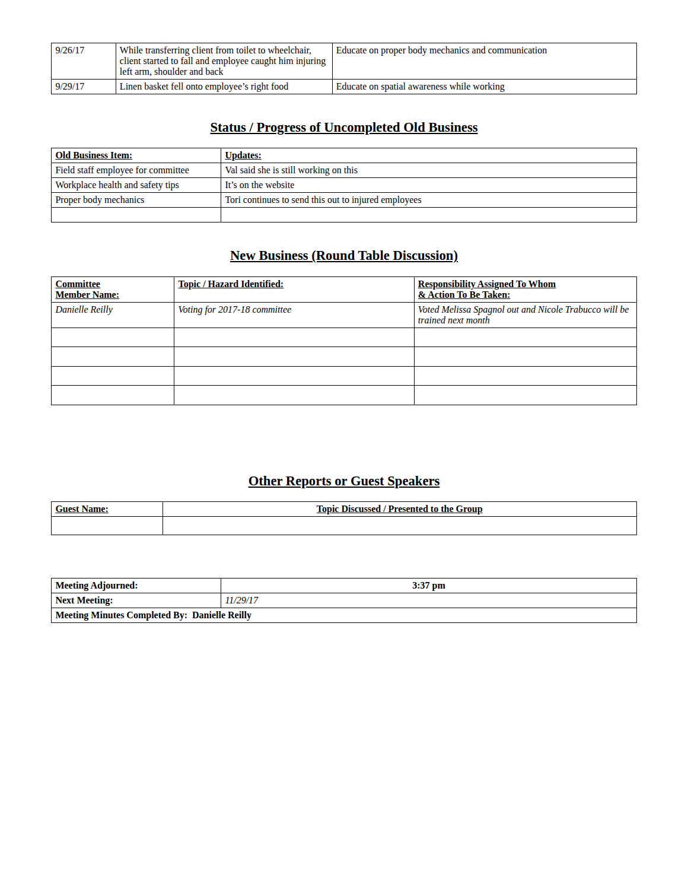| 9/26/17 | While transferring client from toilet to wheelchair, client started to fall and employee caught him injuring left arm, shoulder and back | Educate on proper body mechanics and communication |
| 9/29/17 | Linen basket fell onto employee’s right food | Educate on spatial awareness while working |
Status / Progress of Uncompleted Old Business
| Old Business Item: | Updates: |
| --- | --- |
| Field staff employee for committee | Val said she is still working on this |
| Workplace health and safety tips | It’s on the website |
| Proper body mechanics | Tori continues to send this out to injured employees |
New Business (Round Table Discussion)
| Committee Member Name: | Topic / Hazard Identified: | Responsibility Assigned To Whom & Action To Be Taken: |
| --- | --- | --- |
| Danielle Reilly | Voting for 2017-18 committee | Voted Melissa Spagnol out and Nicole Trabucco will be trained next month |
Other Reports or Guest Speakers
| Guest Name: | Topic Discussed / Presented to the Group |
| --- | --- |
| Meeting Adjourned: | 3:37 pm |
| Next Meeting: | 11/29/17 |
| Meeting Minutes Completed By: Danielle Reilly |